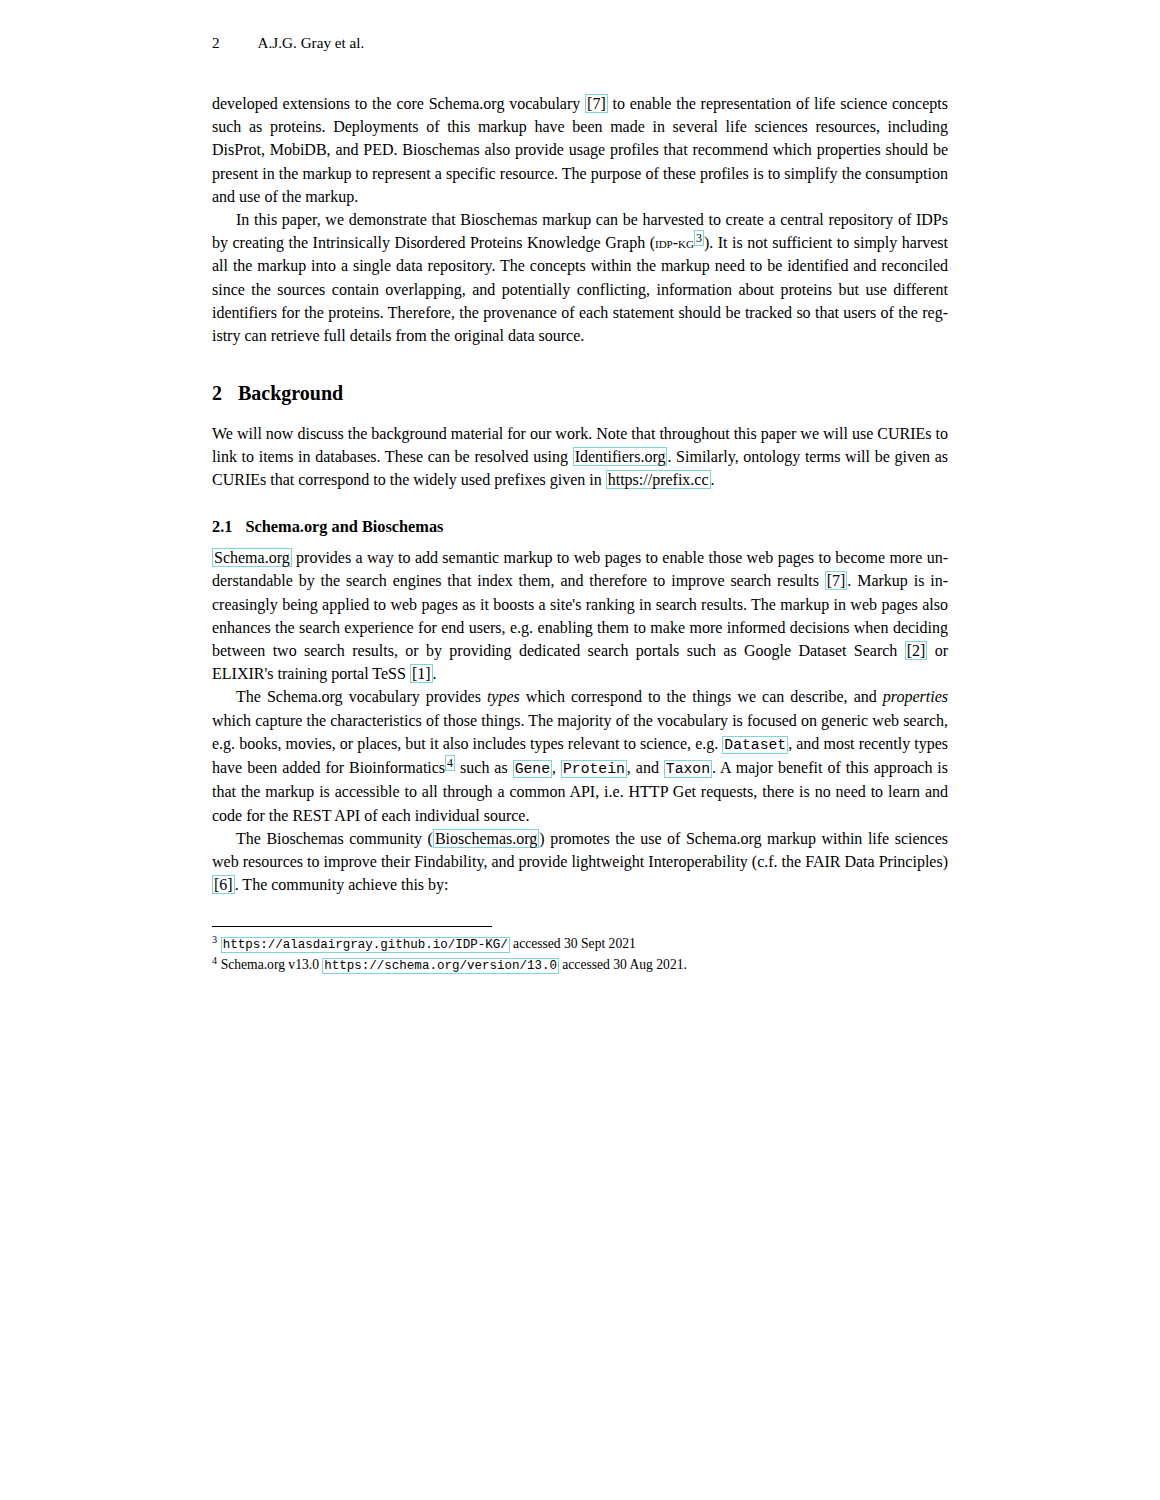2 A.J.G. Gray et al.
developed extensions to the core Schema.org vocabulary [7] to enable the representation of life science concepts such as proteins. Deployments of this markup have been made in several life sciences resources, including DisProt, MobiDB, and PED. Bioschemas also provide usage profiles that recommend which properties should be present in the markup to represent a specific resource. The purpose of these profiles is to simplify the consumption and use of the markup.
In this paper, we demonstrate that Bioschemas markup can be harvested to create a central repository of IDPs by creating the Intrinsically Disordered Proteins Knowledge Graph (idp-kg3). It is not sufficient to simply harvest all the markup into a single data repository. The concepts within the markup need to be identified and reconciled since the sources contain overlapping, and potentially conflicting, information about proteins but use different identifiers for the proteins. Therefore, the provenance of each statement should be tracked so that users of the registry can retrieve full details from the original data source.
2 Background
We will now discuss the background material for our work. Note that throughout this paper we will use CURIEs to link to items in databases. These can be resolved using Identifiers.org. Similarly, ontology terms will be given as CURIEs that correspond to the widely used prefixes given in https://prefix.cc.
2.1 Schema.org and Bioschemas
Schema.org provides a way to add semantic markup to web pages to enable those web pages to become more understandable by the search engines that index them, and therefore to improve search results [7]. Markup is increasingly being applied to web pages as it boosts a site's ranking in search results. The markup in web pages also enhances the search experience for end users, e.g. enabling them to make more informed decisions when deciding between two search results, or by providing dedicated search portals such as Google Dataset Search [2] or ELIXIR's training portal TeSS [1].
The Schema.org vocabulary provides types which correspond to the things we can describe, and properties which capture the characteristics of those things. The majority of the vocabulary is focused on generic web search, e.g. books, movies, or places, but it also includes types relevant to science, e.g. Dataset, and most recently types have been added for Bioinformatics4 such as Gene, Protein, and Taxon. A major benefit of this approach is that the markup is accessible to all through a common API, i.e. HTTP Get requests, there is no need to learn and code for the REST API of each individual source.
The Bioschemas community (Bioschemas.org) promotes the use of Schema.org markup within life sciences web resources to improve their Findability, and provide lightweight Interoperability (c.f. the FAIR Data Principles) [6]. The community achieve this by:
3https://alasdairgray.github.io/IDP-KG/ accessed 30 Sept 2021
4Schema.org v13.0 https://schema.org/version/13.0 accessed 30 Aug 2021.